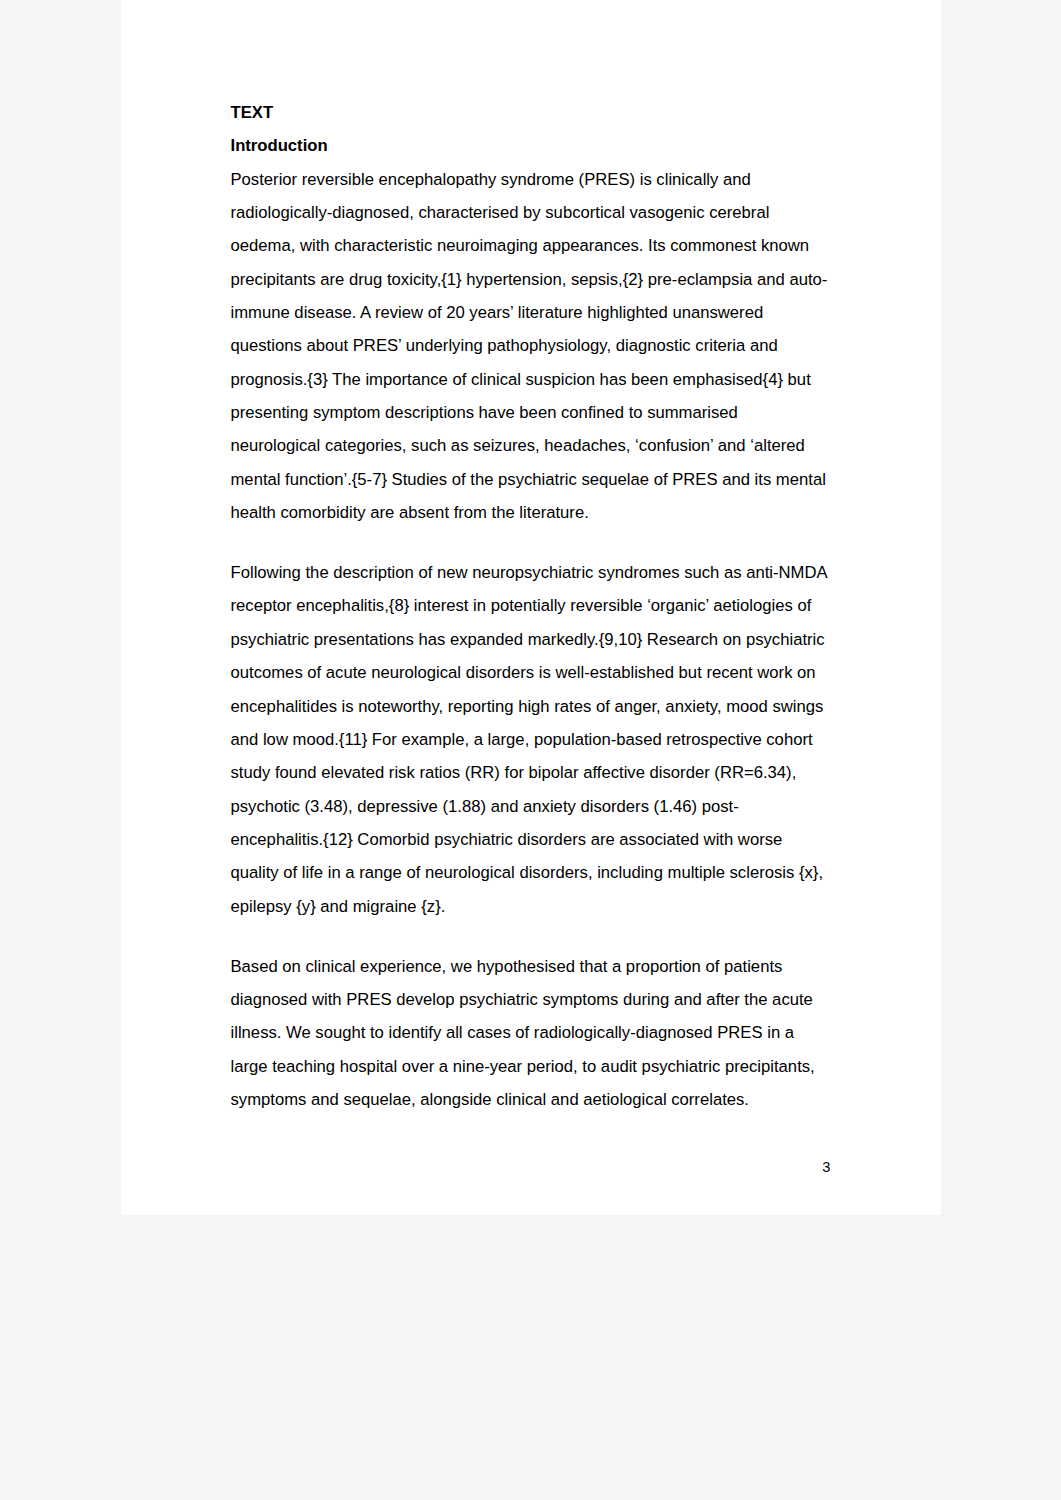TEXT
Introduction
Posterior reversible encephalopathy syndrome (PRES) is clinically and radiologically-diagnosed, characterised by subcortical vasogenic cerebral oedema, with characteristic neuroimaging appearances. Its commonest known precipitants are drug toxicity,{1} hypertension, sepsis,{2} pre-eclampsia and auto-immune disease. A review of 20 years’ literature highlighted unanswered questions about PRES’ underlying pathophysiology, diagnostic criteria and prognosis.{3} The importance of clinical suspicion has been emphasised{4} but presenting symptom descriptions have been confined to summarised neurological categories, such as seizures, headaches, ‘confusion’ and ‘altered mental function’.{5-7} Studies of the psychiatric sequelae of PRES and its mental health comorbidity are absent from the literature.
Following the description of new neuropsychiatric syndromes such as anti-NMDA receptor encephalitis,{8} interest in potentially reversible ‘organic’ aetiologies of psychiatric presentations has expanded markedly.{9,10} Research on psychiatric outcomes of acute neurological disorders is well-established but recent work on encephalitides is noteworthy, reporting high rates of anger, anxiety, mood swings and low mood.{11} For example, a large, population-based retrospective cohort study found elevated risk ratios (RR) for bipolar affective disorder (RR=6.34), psychotic (3.48), depressive (1.88) and anxiety disorders (1.46) post-encephalitis.{12} Comorbid psychiatric disorders are associated with worse quality of life in a range of neurological disorders, including multiple sclerosis {x}, epilepsy {y} and migraine {z}.
Based on clinical experience, we hypothesised that a proportion of patients diagnosed with PRES develop psychiatric symptoms during and after the acute illness. We sought to identify all cases of radiologically-diagnosed PRES in a large teaching hospital over a nine-year period, to audit psychiatric precipitants, symptoms and sequelae, alongside clinical and aetiological correlates.
3